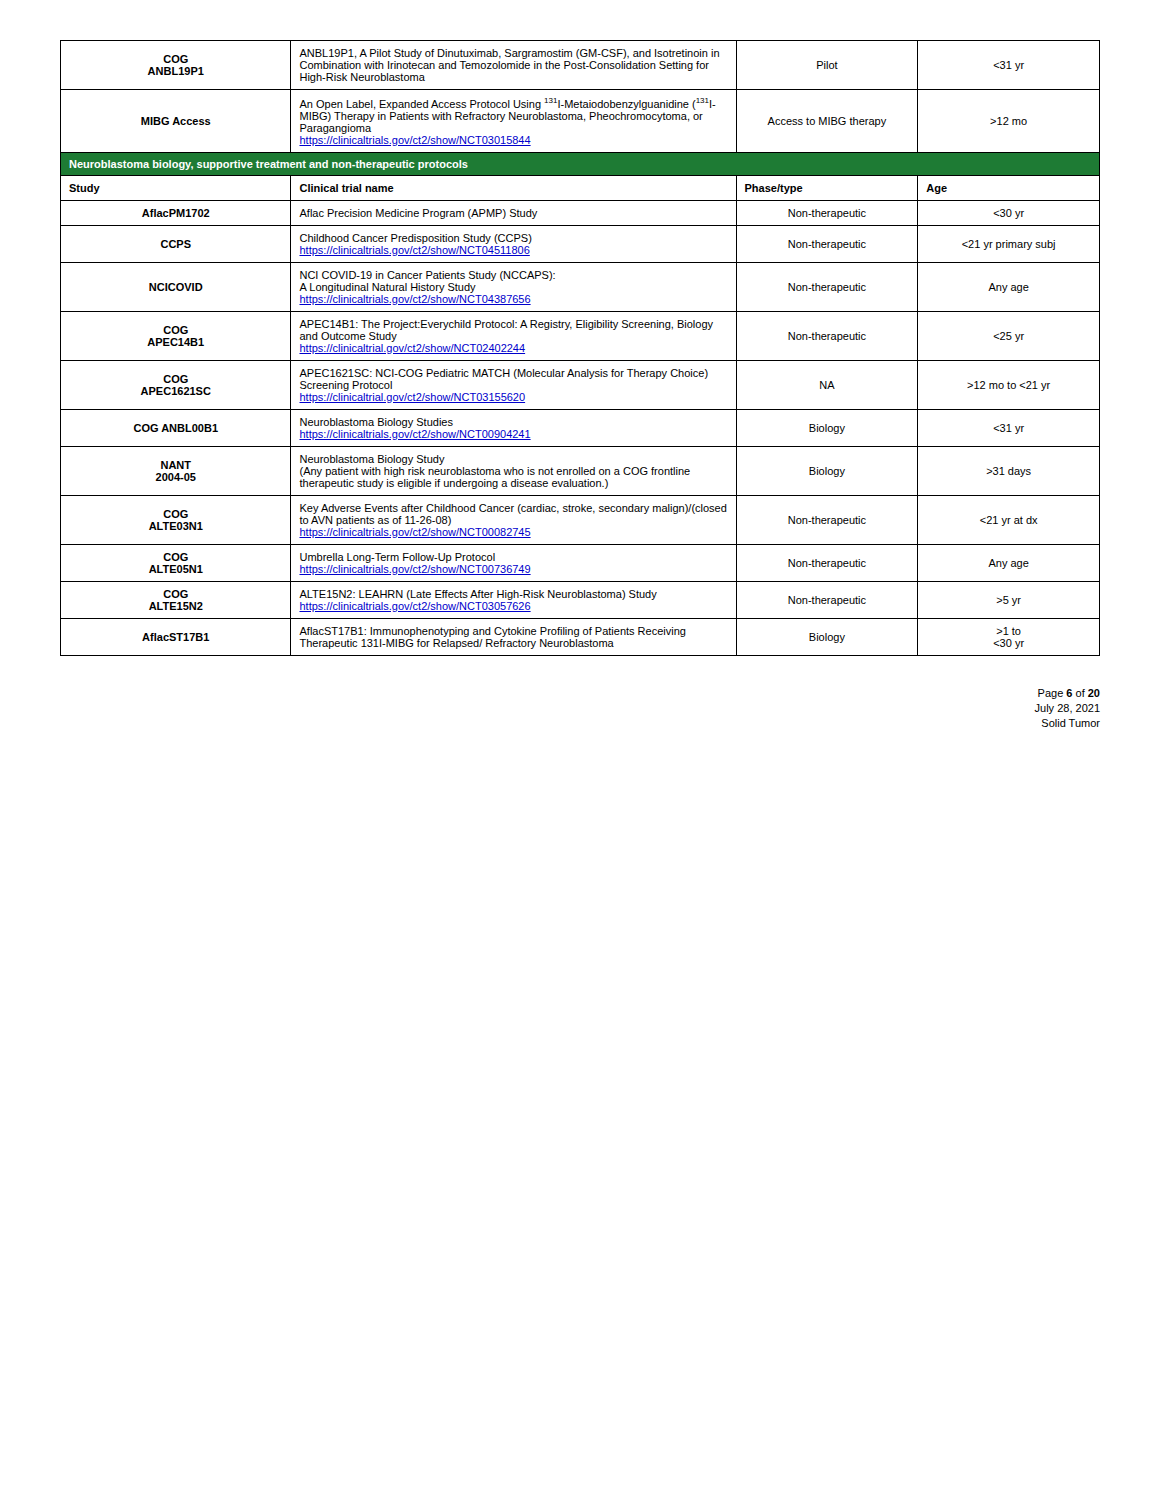| COG ANBL19P1 | ANBL19P1, A Pilot Study of Dinutuximab, Sargramostim (GM-CSF), and Isotretinoin in Combination with Irinotecan and Temozolomide in the Post-Consolidation Setting for High-Risk Neuroblastoma | Pilot | <31 yr |
| MIBG Access | An Open Label, Expanded Access Protocol Using 131 I-Metaiodobenzylguanidine ( 131 I-MIBG) Therapy in Patients with Refractory Neuroblastoma, Pheochromocytoma, or Paragangioma https://clinicaltrials.gov/ct2/show/NCT03015844 | Access to MIBG therapy | >12 mo |
| Neuroblastoma biology, supportive treatment and non-therapeutic protocols |
| Study | Clinical trial name | Phase/type | Age |
| AflacPM1702 | Aflac Precision Medicine Program (APMP) Study | Non-therapeutic | <30 yr |
| CCPS | Childhood Cancer Predisposition Study (CCPS) https://clinicaltrials.gov/ct2/show/NCT04511806 | Non-therapeutic | <21 yr primary subj |
| NCICOVID | NCI COVID-19 in Cancer Patients Study (NCCAPS): A Longitudinal Natural History Study https://clinicaltrials.gov/ct2/show/NCT04387656 | Non-therapeutic | Any age |
| COG APEC14B1 | APEC14B1: The Project:Everychild Protocol: A Registry, Eligibility Screening, Biology and Outcome Study https://clinicaltrial.gov/ct2/show/NCT02402244 | Non-therapeutic | <25 yr |
| COG APEC1621SC | APEC1621SC: NCI-COG Pediatric MATCH (Molecular Analysis for Therapy Choice) Screening Protocol https://clinicaltrial.gov/ct2/show/NCT03155620 | NA | >12 mo to <21 yr |
| COG ANBL00B1 | Neuroblastoma Biology Studies https://clinicaltrials.gov/ct2/show/NCT00904241 | Biology | <31 yr |
| NANT 2004-05 | Neuroblastoma Biology Study (Any patient with high risk neuroblastoma who is not enrolled on a COG frontline therapeutic study is eligible if undergoing a disease evaluation.) | Biology | >31 days |
| COG ALTE03N1 | Key Adverse Events after Childhood Cancer (cardiac, stroke, secondary malign)/(closed to AVN patients as of 11-26-08) https://clinicaltrials.gov/ct2/show/NCT00082745 | Non-therapeutic | <21 yr at dx |
| COG ALTE05N1 | Umbrella Long-Term Follow-Up Protocol https://clinicaltrials.gov/ct2/show/NCT00736749 | Non-therapeutic | Any age |
| COG ALTE15N2 | ALTE15N2: LEAHRN (Late Effects After High-Risk Neuroblastoma) Study https://clinicaltrials.gov/ct2/show/NCT03057626 | Non-therapeutic | >5 yr |
| AflacST17B1 | AflacST17B1: Immunophenotyping and Cytokine Profiling of Patients Receiving Therapeutic 131I-MIBG for Relapsed/ Refractory Neuroblastoma | Biology | >1 to <30 yr |
Page 6 of 20
July 28, 2021
Solid Tumor